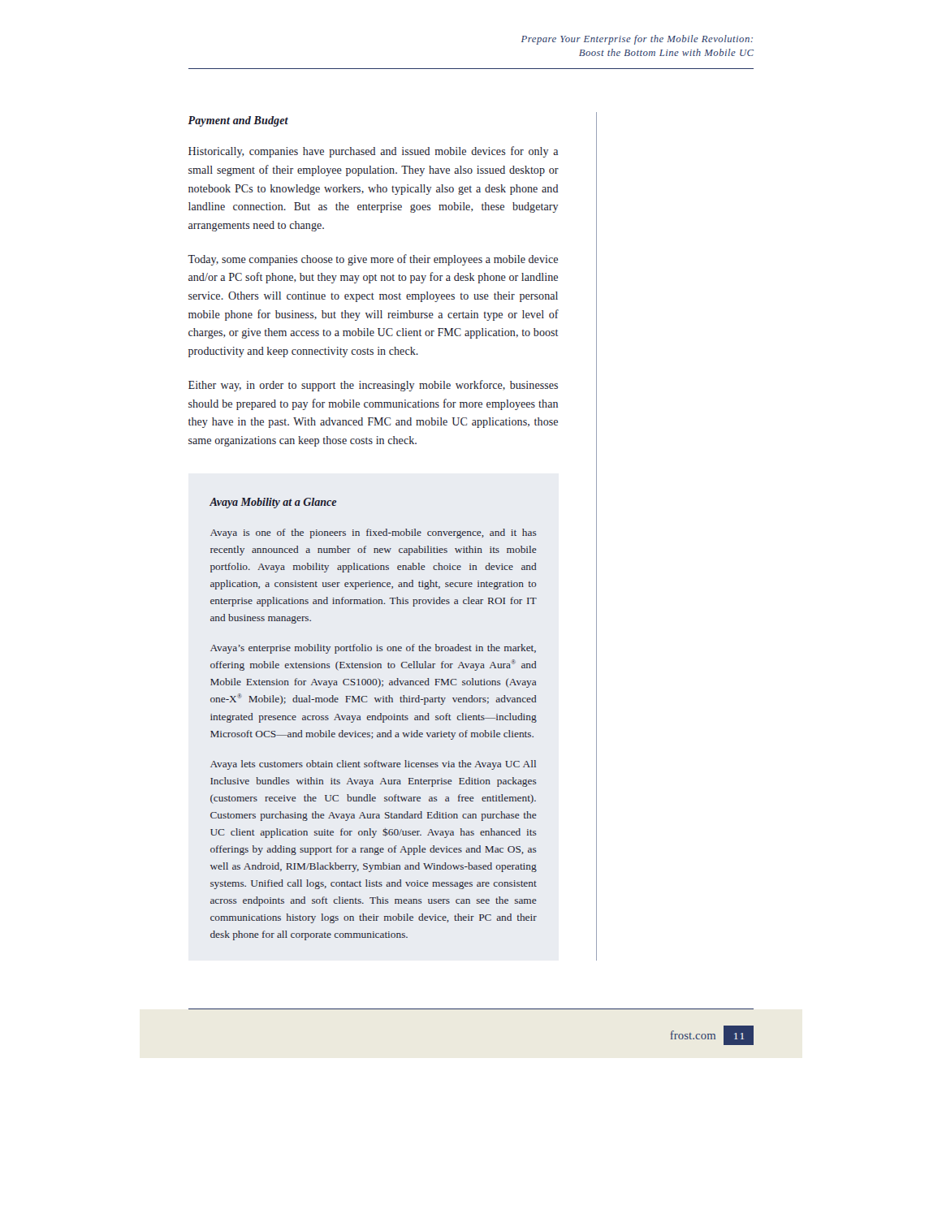Prepare Your Enterprise for the Mobile Revolution:
Boost the Bottom Line with Mobile UC
Payment and Budget
Historically, companies have purchased and issued mobile devices for only a small segment of their employee population. They have also issued desktop or notebook PCs to knowledge workers, who typically also get a desk phone and landline connection. But as the enterprise goes mobile, these budgetary arrangements need to change.
Today, some companies choose to give more of their employees a mobile device and/or a PC soft phone, but they may opt not to pay for a desk phone or landline service. Others will continue to expect most employees to use their personal mobile phone for business, but they will reimburse a certain type or level of charges, or give them access to a mobile UC client or FMC application, to boost productivity and keep connectivity costs in check.
Either way, in order to support the increasingly mobile workforce, businesses should be prepared to pay for mobile communications for more employees than they have in the past. With advanced FMC and mobile UC applications, those same organizations can keep those costs in check.
Avaya Mobility at a Glance
Avaya is one of the pioneers in fixed-mobile convergence, and it has recently announced a number of new capabilities within its mobile portfolio. Avaya mobility applications enable choice in device and application, a consistent user experience, and tight, secure integration to enterprise applications and information. This provides a clear ROI for IT and business managers.
Avaya’s enterprise mobility portfolio is one of the broadest in the market, offering mobile extensions (Extension to Cellular for Avaya Aura® and Mobile Extension for Avaya CS1000); advanced FMC solutions (Avaya one-X® Mobile); dual-mode FMC with third-party vendors; advanced integrated presence across Avaya endpoints and soft clients—including Microsoft OCS—and mobile devices; and a wide variety of mobile clients.
Avaya lets customers obtain client software licenses via the Avaya UC All Inclusive bundles within its Avaya Aura Enterprise Edition packages (customers receive the UC bundle software as a free entitlement). Customers purchasing the Avaya Aura Standard Edition can purchase the UC client application suite for only $60/user. Avaya has enhanced its offerings by adding support for a range of Apple devices and Mac OS, as well as Android, RIM/Blackberry, Symbian and Windows-based operating systems. Unified call logs, contact lists and voice messages are consistent across endpoints and soft clients. This means users can see the same communications history logs on their mobile device, their PC and their desk phone for all corporate communications.
frost.com 11